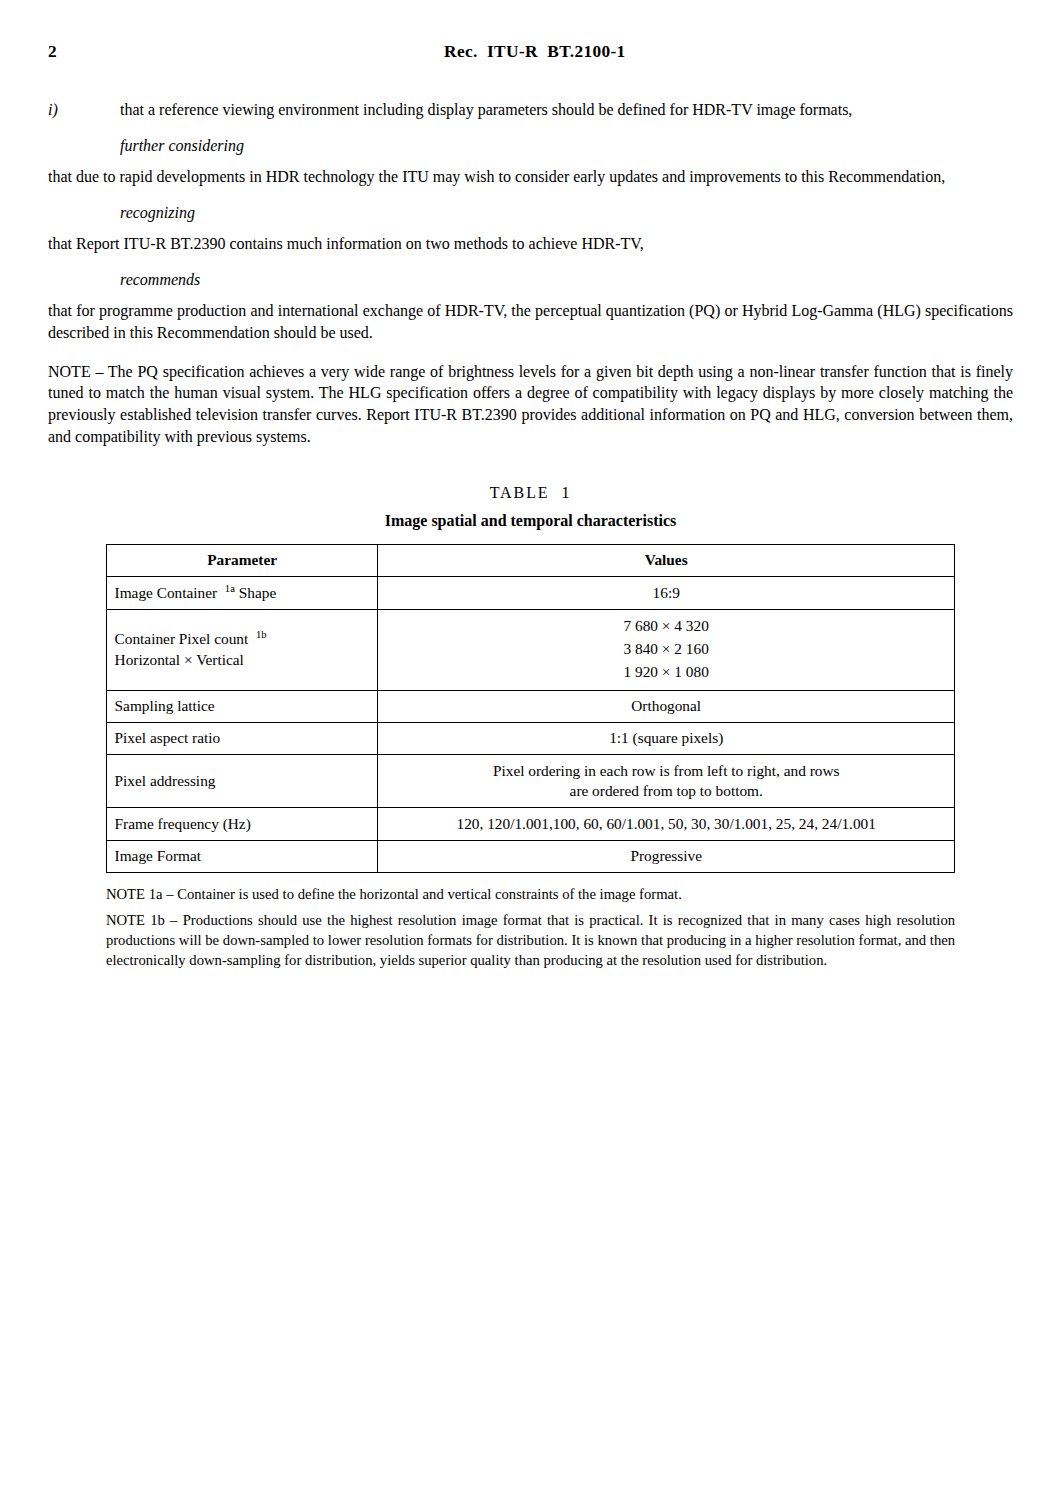2 Rec. ITU-R BT.2100-1
i) that a reference viewing environment including display parameters should be defined for HDR-TV image formats,
further considering
that due to rapid developments in HDR technology the ITU may wish to consider early updates and improvements to this Recommendation,
recognizing
that Report ITU-R BT.2390 contains much information on two methods to achieve HDR-TV,
recommends
that for programme production and international exchange of HDR-TV, the perceptual quantization (PQ) or Hybrid Log-Gamma (HLG) specifications described in this Recommendation should be used.
NOTE – The PQ specification achieves a very wide range of brightness levels for a given bit depth using a non-linear transfer function that is finely tuned to match the human visual system. The HLG specification offers a degree of compatibility with legacy displays by more closely matching the previously established television transfer curves. Report ITU-R BT.2390 provides additional information on PQ and HLG, conversion between them, and compatibility with previous systems.
TABLE 1
Image spatial and temporal characteristics
| Parameter | Values |
| --- | --- |
| Image Container 1a Shape | 16:9 |
| Container Pixel count 1b Horizontal × Vertical | 7 680 × 4 320 3 840 × 2 160 1 920 × 1 080 |
| Sampling lattice | Orthogonal |
| Pixel aspect ratio | 1:1 (square pixels) |
| Pixel addressing | Pixel ordering in each row is from left to right, and rows are ordered from top to bottom. |
| Frame frequency (Hz) | 120, 120/1.001,100, 60, 60/1.001, 50, 30, 30/1.001, 25, 24, 24/1.001 |
| Image Format | Progressive |
NOTE 1a – Container is used to define the horizontal and vertical constraints of the image format.
NOTE 1b – Productions should use the highest resolution image format that is practical. It is recognized that in many cases high resolution productions will be down-sampled to lower resolution formats for distribution. It is known that producing in a higher resolution format, and then electronically down-sampling for distribution, yields superior quality than producing at the resolution used for distribution.